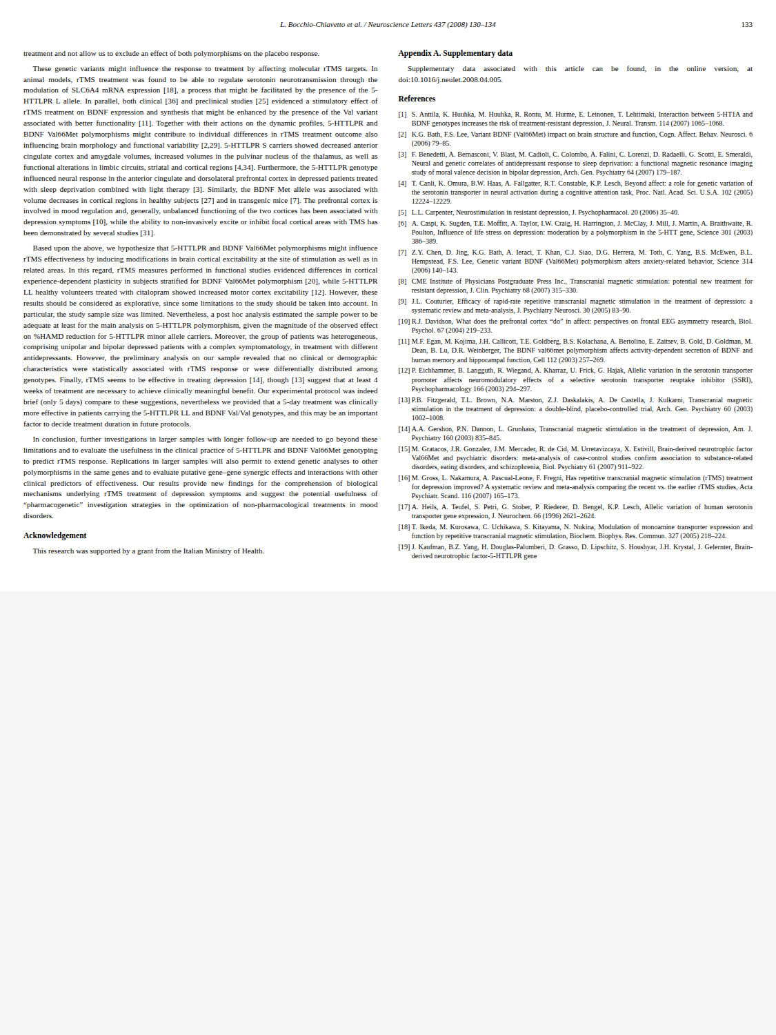L. Bocchio-Chiavetto et al. / Neuroscience Letters 437 (2008) 130–134 133
treatment and not allow us to exclude an effect of both polymorphisms on the placebo response.
These genetic variants might influence the response to treatment by affecting molecular rTMS targets. In animal models, rTMS treatment was found to be able to regulate serotonin neurotransmission through the modulation of SLC6A4 mRNA expression [18], a process that might be facilitated by the presence of the 5-HTTLPR L allele. In parallel, both clinical [36] and preclinical studies [25] evidenced a stimulatory effect of rTMS treatment on BDNF expression and synthesis that might be enhanced by the presence of the Val variant associated with better functionality [11]. Together with their actions on the dynamic profiles, 5-HTTLPR and BDNF Val66Met polymorphisms might contribute to individual differences in rTMS treatment outcome also influencing brain morphology and functional variability [2,29]. 5-HTTLPR S carriers showed decreased anterior cingulate cortex and amygdale volumes, increased volumes in the pulvinar nucleus of the thalamus, as well as functional alterations in limbic circuits, striatal and cortical regions [4,34]. Furthermore, the 5-HTTLPR genotype influenced neural response in the anterior cingulate and dorsolateral prefrontal cortex in depressed patients treated with sleep deprivation combined with light therapy [3]. Similarly, the BDNF Met allele was associated with volume decreases in cortical regions in healthy subjects [27] and in transgenic mice [7]. The prefrontal cortex is involved in mood regulation and, generally, unbalanced functioning of the two cortices has been associated with depression symptoms [10], while the ability to non-invasively excite or inhibit focal cortical areas with TMS has been demonstrated by several studies [31].
Based upon the above, we hypothesize that 5-HTTLPR and BDNF Val66Met polymorphisms might influence rTMS effectiveness by inducing modifications in brain cortical excitability at the site of stimulation as well as in related areas. In this regard, rTMS measures performed in functional studies evidenced differences in cortical experience-dependent plasticity in subjects stratified for BDNF Val66Met polymorphism [20], while 5-HTTLPR LL healthy volunteers treated with citalopram showed increased motor cortex excitability [12]. However, these results should be considered as explorative, since some limitations to the study should be taken into account. In particular, the study sample size was limited. Nevertheless, a post hoc analysis estimated the sample power to be adequate at least for the main analysis on 5-HTTLPR polymorphism, given the magnitude of the observed effect on %HAMD reduction for 5-HTTLPR minor allele carriers. Moreover, the group of patients was heterogeneous, comprising unipolar and bipolar depressed patients with a complex symptomatology, in treatment with different antidepressants. However, the preliminary analysis on our sample revealed that no clinical or demographic characteristics were statistically associated with rTMS response or were differentially distributed among genotypes. Finally, rTMS seems to be effective in treating depression [14], though [13] suggest that at least 4 weeks of treatment are necessary to achieve clinically meaningful benefit. Our experimental protocol was indeed brief (only 5 days) compare to these suggestions, nevertheless we provided that a 5-day treatment was clinically more effective in patients carrying the 5-HTTLPR LL and BDNF Val/Val genotypes, and this may be an important factor to decide treatment duration in future protocols.
In conclusion, further investigations in larger samples with longer follow-up are needed to go beyond these limitations and to evaluate the usefulness in the clinical practice of 5-HTTLPR and BDNF Val66Met genotyping to predict rTMS response. Replications in larger samples will also permit to extend genetic analyses to other polymorphisms in the same genes and to evaluate putative gene–gene synergic effects and interactions with other clinical predictors of effectiveness. Our results provide new findings for the comprehension of biological mechanisms underlying rTMS treatment of depression symptoms and suggest the potential usefulness of “pharmacogenetic” investigation strategies in the optimization of non-pharmacological treatments in mood disorders.
Acknowledgement
This research was supported by a grant from the Italian Ministry of Health.
Appendix A. Supplementary data
Supplementary data associated with this article can be found, in the online version, at doi:10.1016/j.neulet.2008.04.005.
References
[1] S. Anttila, K. Huuhka, M. Huuhka, R. Rontu, M. Hurme, E. Leinonen, T. Lehtimaki, Interaction between 5-HT1A and BDNF genotypes increases the risk of treatment-resistant depression, J. Neural. Transm. 114 (2007) 1065–1068.
[2] K.G. Bath, F.S. Lee, Variant BDNF (Val66Met) impact on brain structure and function, Cogn. Affect. Behav. Neurosci. 6 (2006) 79–85.
[3] F. Benedetti, A. Bernasconi, V. Blasi, M. Cadioli, C. Colombo, A. Falini, C. Lorenzi, D. Radaelli, G. Scotti, E. Smeraldi, Neural and genetic correlates of antidepressant response to sleep deprivation: a functional magnetic resonance imaging study of moral valence decision in bipolar depression, Arch. Gen. Psychiatry 64 (2007) 179–187.
[4] T. Canli, K. Omura, B.W. Haas, A. Fallgatter, R.T. Constable, K.P. Lesch, Beyond affect: a role for genetic variation of the serotonin transporter in neural activation during a cognitive attention task, Proc. Natl. Acad. Sci. U.S.A. 102 (2005) 12224–12229.
[5] L.L. Carpenter, Neurostimulation in resistant depression, J. Psychopharmacol. 20 (2006) 35–40.
[6] A. Caspi, K. Sugden, T.E. Moffitt, A. Taylor, I.W. Craig, H. Harrington, J. McClay, J. Mill, J. Martin, A. Braithwaite, R. Poulton, Influence of life stress on depression: moderation by a polymorphism in the 5-HTT gene, Science 301 (2003) 386–389.
[7] Z.Y. Chen, D. Jing, K.G. Bath, A. Ieraci, T. Khan, C.J. Siao, D.G. Herrera, M. Toth, C. Yang, B.S. McEwen, B.L. Hempstead, F.S. Lee, Genetic variant BDNF (Val66Met) polymorphism alters anxiety-related behavior, Science 314 (2006) 140–143.
[8] CME Institute of Physicians Postgraduate Press Inc., Transcranial magnetic stimulation: potential new treatment for resistant depression, J. Clin. Psychiatry 68 (2007) 315–330.
[9] J.L. Couturier, Efficacy of rapid-rate repetitive transcranial magnetic stimulation in the treatment of depression: a systematic review and meta-analysis, J. Psychiatry Neurosci. 30 (2005) 83–90.
[10] R.J. Davidson, What does the prefrontal cortex “do” in affect: perspectives on frontal EEG asymmetry research, Biol. Psychol. 67 (2004) 219–233.
[11] M.F. Egan, M. Kojima, J.H. Callicott, T.E. Goldberg, B.S. Kolachana, A. Bertolino, E. Zaitsev, B. Gold, D. Goldman, M. Dean, B. Lu, D.R. Weinberger, The BDNF val66met polymorphism affects activity-dependent secretion of BDNF and human memory and hippocampal function, Cell 112 (2003) 257–269.
[12] P. Eichhammer, B. Langguth, R. Wiegand, A. Kharraz, U. Frick, G. Hajak, Allelic variation in the serotonin transporter promoter affects neuromodulatory effects of a selective serotonin transporter reuptake inhibitor (SSRI), Psychopharmacology 166 (2003) 294–297.
[13] P.B. Fitzgerald, T.L. Brown, N.A. Marston, Z.J. Daskalakis, A. De Castella, J. Kulkarni, Transcranial magnetic stimulation in the treatment of depression: a double-blind, placebo-controlled trial, Arch. Gen. Psychiatry 60 (2003) 1002–1008.
[14] A.A. Gershon, P.N. Dannon, L. Grunhaus, Transcranial magnetic stimulation in the treatment of depression, Am. J. Psychiatry 160 (2003) 835–845.
[15] M. Gratacos, J.R. Gonzalez, J.M. Mercader, R. de Cid, M. Urretavizcaya, X. Estivill, Brain-derived neurotrophic factor Val66Met and psychiatric disorders: meta-analysis of case-control studies confirm association to substance-related disorders, eating disorders, and schizophrenia, Biol. Psychiatry 61 (2007) 911–922.
[16] M. Gross, L. Nakamura, A. Pascual-Leone, F. Fregni, Has repetitive transcranial magnetic stimulation (rTMS) treatment for depression improved? A systematic review and meta-analysis comparing the recent vs. the earlier rTMS studies, Acta Psychiatr. Scand. 116 (2007) 165–173.
[17] A. Heils, A. Teufel, S. Petri, G. Stober, P. Riederer, D. Bengel, K.P. Lesch, Allelic variation of human serotonin transporter gene expression, J. Neurochem. 66 (1996) 2621–2624.
[18] T. Ikeda, M. Kurosawa, C. Uchikawa, S. Kitayama, N. Nukina, Modulation of monoamine transporter expression and function by repetitive transcranial magnetic stimulation, Biochem. Biophys. Res. Commun. 327 (2005) 218–224.
[19] J. Kaufman, B.Z. Yang, H. Douglas-Palumberi, D. Grasso, D. Lipschitz, S. Houshyar, J.H. Krystal, J. Gelernter, Brain-derived neurotrophic factor-5-HTTLPR gene